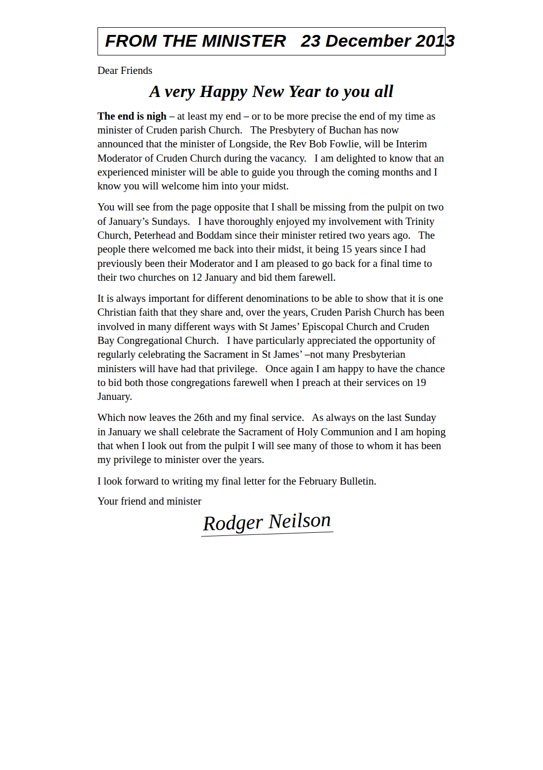FROM THE MINISTER 23 December 2013
Dear Friends
A very Happy New Year to you all
The end is nigh – at least my end – or to be more precise the end of my time as minister of Cruden parish Church. The Presbytery of Buchan has now announced that the minister of Longside, the Rev Bob Fowlie, will be Interim Moderator of Cruden Church during the vacancy. I am delighted to know that an experienced minister will be able to guide you through the coming months and I know you will welcome him into your midst.
You will see from the page opposite that I shall be missing from the pulpit on two of January’s Sundays. I have thoroughly enjoyed my involvement with Trinity Church, Peterhead and Boddam since their minister retired two years ago. The people there welcomed me back into their midst, it being 15 years since I had previously been their Moderator and I am pleased to go back for a final time to their two churches on 12 January and bid them farewell.
It is always important for different denominations to be able to show that it is one Christian faith that they share and, over the years, Cruden Parish Church has been involved in many different ways with St James’ Episcopal Church and Cruden Bay Congregational Church. I have particularly appreciated the opportunity of regularly celebrating the Sacrament in St James’ –not many Presbyterian ministers will have had that privilege. Once again I am happy to have the chance to bid both those congregations farewell when I preach at their services on 19 January.
Which now leaves the 26th and my final service. As always on the last Sunday in January we shall celebrate the Sacrament of Holy Communion and I am hoping that when I look out from the pulpit I will see many of those to whom it has been my privilege to minister over the years.
I look forward to writing my final letter for the February Bulletin.
Your friend and minister
Rodger Neilson